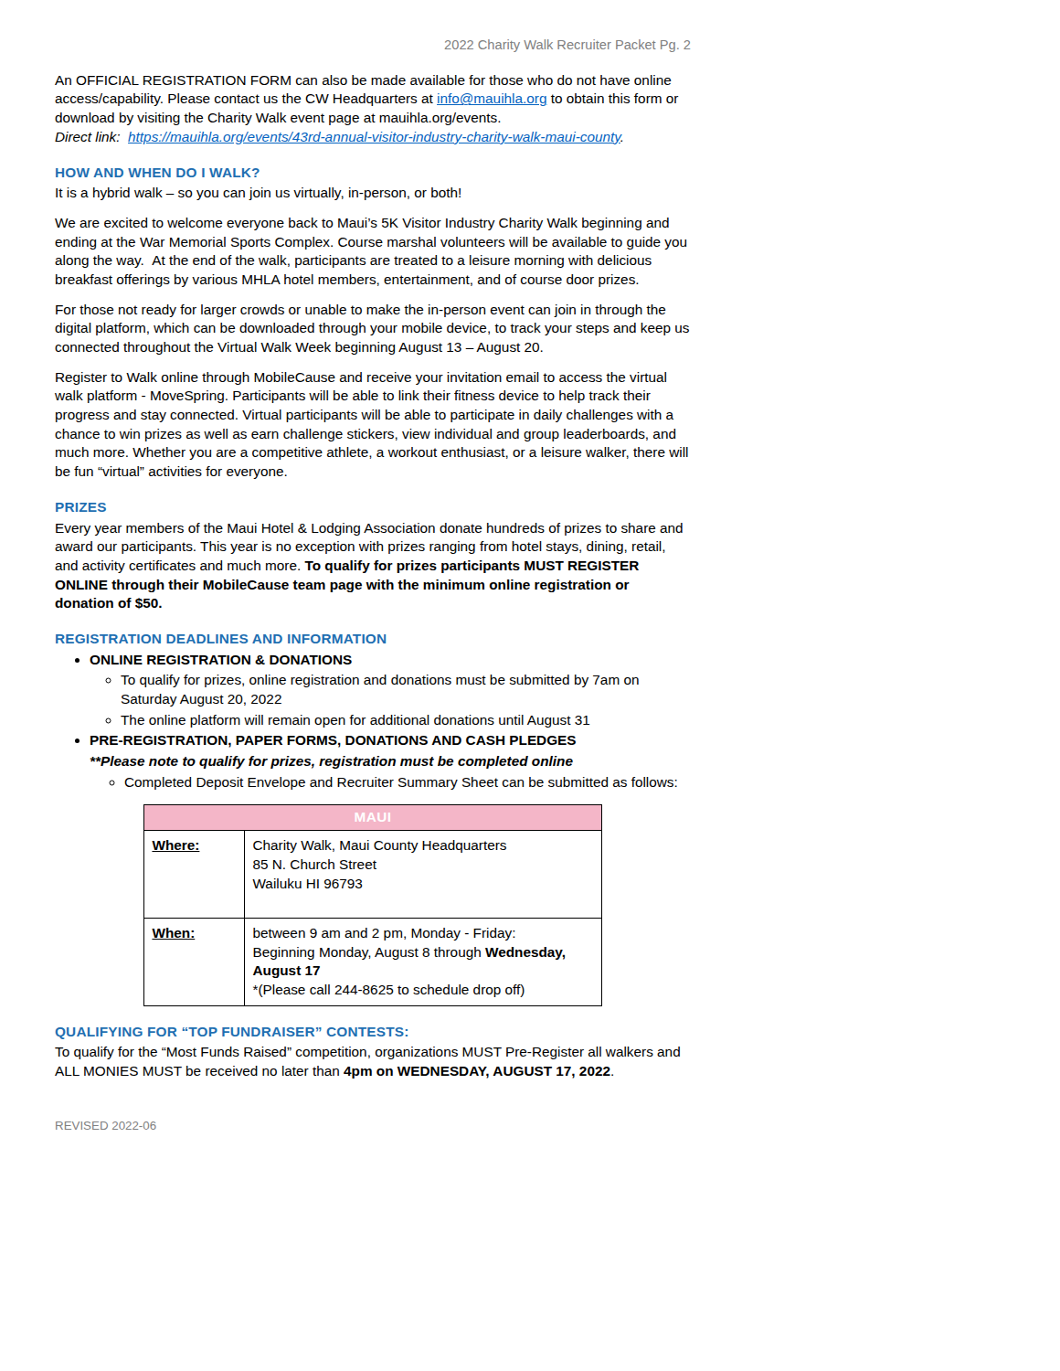2022 Charity Walk Recruiter Packet Pg. 2
An OFFICIAL REGISTRATION FORM can also be made available for those who do not have online access/capability. Please contact us the CW Headquarters at info@mauihla.org to obtain this form or download by visiting the Charity Walk event page at mauihla.org/events.
Direct link: https://mauihla.org/events/43rd-annual-visitor-industry-charity-walk-maui-county.
How and When Do I Walk?
It is a hybrid walk – so you can join us virtually, in-person, or both!
We are excited to welcome everyone back to Maui’s 5K Visitor Industry Charity Walk beginning and ending at the War Memorial Sports Complex. Course marshal volunteers will be available to guide you along the way. At the end of the walk, participants are treated to a leisure morning with delicious breakfast offerings by various MHLA hotel members, entertainment, and of course door prizes.
For those not ready for larger crowds or unable to make the in-person event can join in through the digital platform, which can be downloaded through your mobile device, to track your steps and keep us connected throughout the Virtual Walk Week beginning August 13 – August 20.
Register to Walk online through MobileCause and receive your invitation email to access the virtual walk platform - MoveSpring. Participants will be able to link their fitness device to help track their progress and stay connected. Virtual participants will be able to participate in daily challenges with a chance to win prizes as well as earn challenge stickers, view individual and group leaderboards, and much more. Whether you are a competitive athlete, a workout enthusiast, or a leisure walker, there will be fun “virtual” activities for everyone.
Prizes
Every year members of the Maui Hotel & Lodging Association donate hundreds of prizes to share and award our participants. This year is no exception with prizes ranging from hotel stays, dining, retail, and activity certificates and much more. To qualify for prizes participants MUST REGISTER ONLINE through their MobileCause team page with the minimum online registration or donation of $50.
Registration Deadlines and Information
ONLINE REGISTRATION & DONATIONS
To qualify for prizes, online registration and donations must be submitted by 7am on Saturday August 20, 2022
The online platform will remain open for additional donations until August 31
PRE-REGISTRATION, PAPER FORMS, DONATIONS AND CASH PLEDGES
**Please note to qualify for prizes, registration must be completed online
Completed Deposit Envelope and Recruiter Summary Sheet can be submitted as follows:
| MAUI |
| --- |
| Where: | Charity Walk, Maui County Headquarters 85 N. Church Street Wailuku HI 96793 |
| When: | between 9 am and 2 pm, Monday - Friday: Beginning Monday, August 8 through Wednesday, August 17 *(Please call 244-8625 to schedule drop off) |
Qualifying for “Top Fundraiser” Contests:
To qualify for the “Most Funds Raised” competition, organizations MUST Pre-Register all walkers and ALL MONIES MUST be received no later than 4pm on WEDNESDAY, AUGUST 17, 2022.
REVISED 2022-06